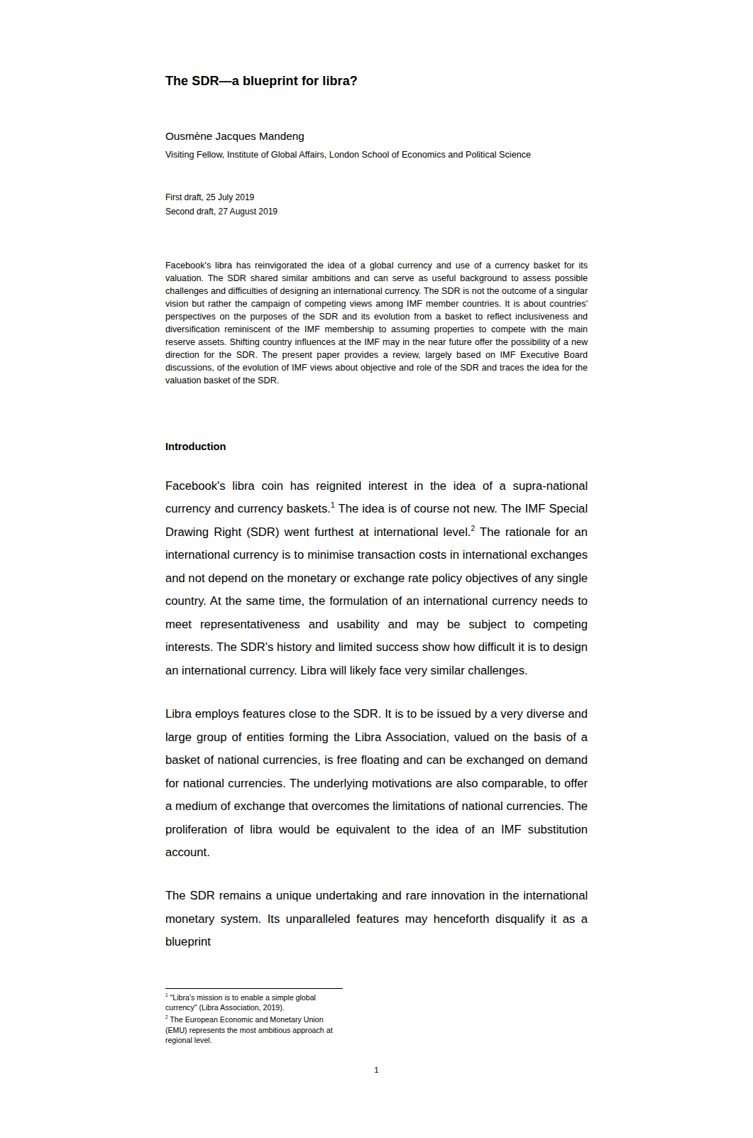The SDR—a blueprint for libra?
Ousmène Jacques Mandeng
Visiting Fellow, Institute of Global Affairs, London School of Economics and Political Science
First draft, 25 July 2019
Second draft, 27 August 2019
Facebook's libra has reinvigorated the idea of a global currency and use of a currency basket for its valuation. The SDR shared similar ambitions and can serve as useful background to assess possible challenges and difficulties of designing an international currency. The SDR is not the outcome of a singular vision but rather the campaign of competing views among IMF member countries. It is about countries' perspectives on the purposes of the SDR and its evolution from a basket to reflect inclusiveness and diversification reminiscent of the IMF membership to assuming properties to compete with the main reserve assets. Shifting country influences at the IMF may in the near future offer the possibility of a new direction for the SDR. The present paper provides a review, largely based on IMF Executive Board discussions, of the evolution of IMF views about objective and role of the SDR and traces the idea for the valuation basket of the SDR.
Introduction
Facebook's libra coin has reignited interest in the idea of a supra-national currency and currency baskets.1 The idea is of course not new. The IMF Special Drawing Right (SDR) went furthest at international level.2 The rationale for an international currency is to minimise transaction costs in international exchanges and not depend on the monetary or exchange rate policy objectives of any single country. At the same time, the formulation of an international currency needs to meet representativeness and usability and may be subject to competing interests. The SDR's history and limited success show how difficult it is to design an international currency. Libra will likely face very similar challenges.
Libra employs features close to the SDR. It is to be issued by a very diverse and large group of entities forming the Libra Association, valued on the basis of a basket of national currencies, is free floating and can be exchanged on demand for national currencies. The underlying motivations are also comparable, to offer a medium of exchange that overcomes the limitations of national currencies. The proliferation of libra would be equivalent to the idea of an IMF substitution account.
The SDR remains a unique undertaking and rare innovation in the international monetary system. Its unparalleled features may henceforth disqualify it as a blueprint
1 "Libra's mission is to enable a simple global currency" (Libra Association, 2019).
2 The European Economic and Monetary Union (EMU) represents the most ambitious approach at regional level.
1